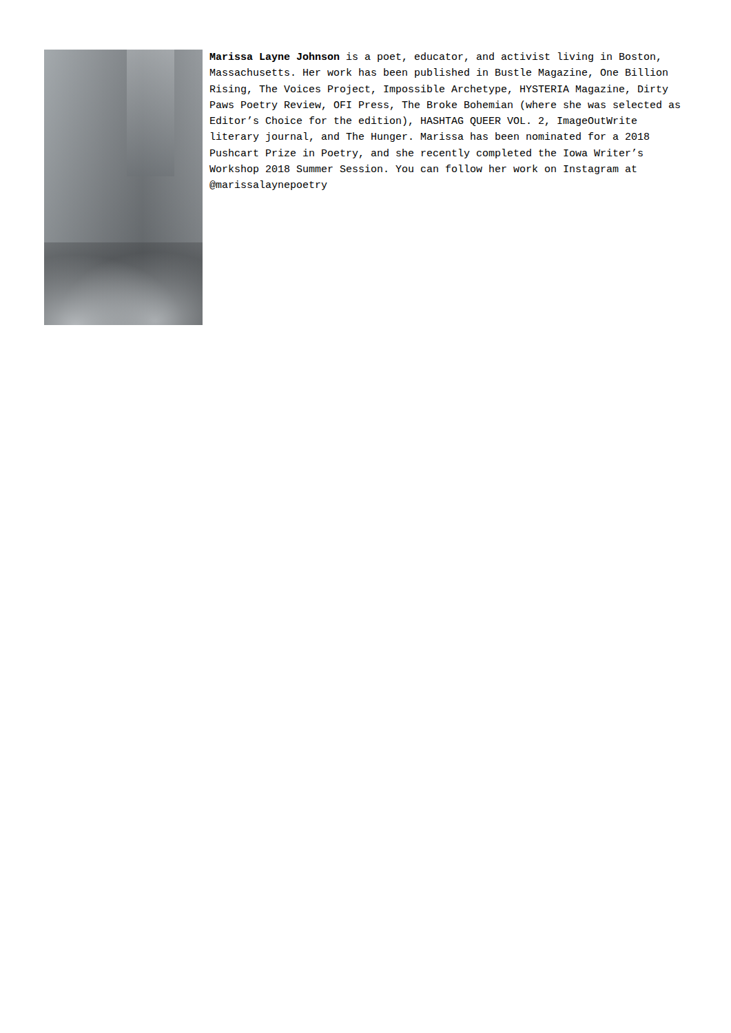Marissa Layne Johnson is a poet, educator, and activist living in Boston, Massachusetts. Her work has been published in Bustle Magazine, One Billion Rising, The Voices Project, Impossible Archetype, HYSTERIA Magazine, Dirty Paws Poetry Review, OFI Press, The Broke Bohemian (where she was selected as Editor’s Choice for the edition), HASHTAG QUEER VOL. 2, ImageOutWrite literary journal, and The Hunger. Marissa has been nominated for a 2018 Pushcart Prize in Poetry, and she recently completed the Iowa Writer’s Workshop 2018 Summer Session. You can follow her work on Instagram at @marissalaynepoetry